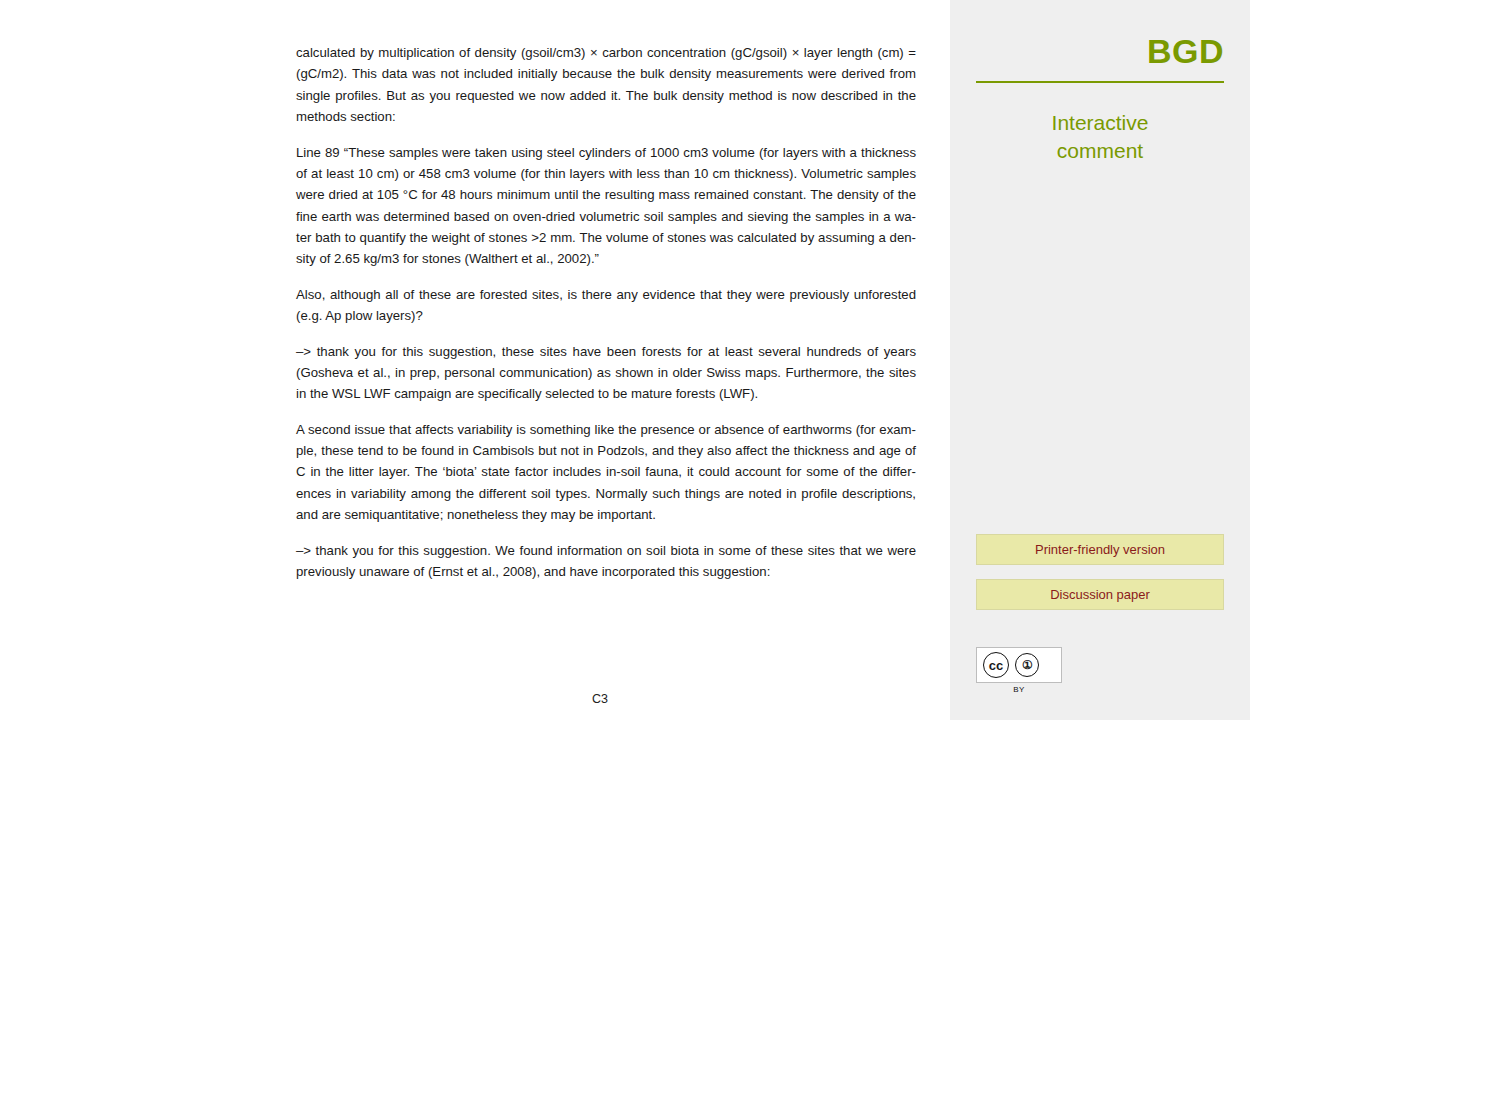calculated by multiplication of density (gsoil/cm3) × carbon concentration (gC/gsoil) × layer length (cm) = (gC/m2). This data was not included initially because the bulk density measurements were derived from single profiles. But as you requested we now added it. The bulk density method is now described in the methods section:
Line 89 “These samples were taken using steel cylinders of 1000 cm3 volume (for layers with a thickness of at least 10 cm) or 458 cm3 volume (for thin layers with less than 10 cm thickness). Volumetric samples were dried at 105 °C for 48 hours minimum until the resulting mass remained constant. The density of the fine earth was determined based on oven-dried volumetric soil samples and sieving the samples in a water bath to quantify the weight of stones >2 mm. The volume of stones was calculated by assuming a density of 2.65 kg/m3 for stones (Walthert et al., 2002).”
Also, although all of these are forested sites, is there any evidence that they were previously unforested (e.g. Ap plow layers)?
–> thank you for this suggestion, these sites have been forests for at least several hundreds of years (Gosheva et al., in prep, personal communication) as shown in older Swiss maps. Furthermore, the sites in the WSL LWF campaign are specifically selected to be mature forests (LWF).
A second issue that affects variability is something like the presence or absence of earthworms (for example, these tend to be found in Cambisols but not in Podzols, and they also affect the thickness and age of C in the litter layer. The ‘biota’ state factor includes in-soil fauna, it could account for some of the differences in variability among the different soil types. Normally such things are noted in profile descriptions, and are semiquantitative; nonetheless they may be important.
–> thank you for this suggestion. We found information on soil biota in some of these sites that we were previously unaware of (Ernst et al., 2008), and have incorporated this suggestion:
C3
BGD
Interactive comment
Printer-friendly version Discussion paper
cc
①
BY